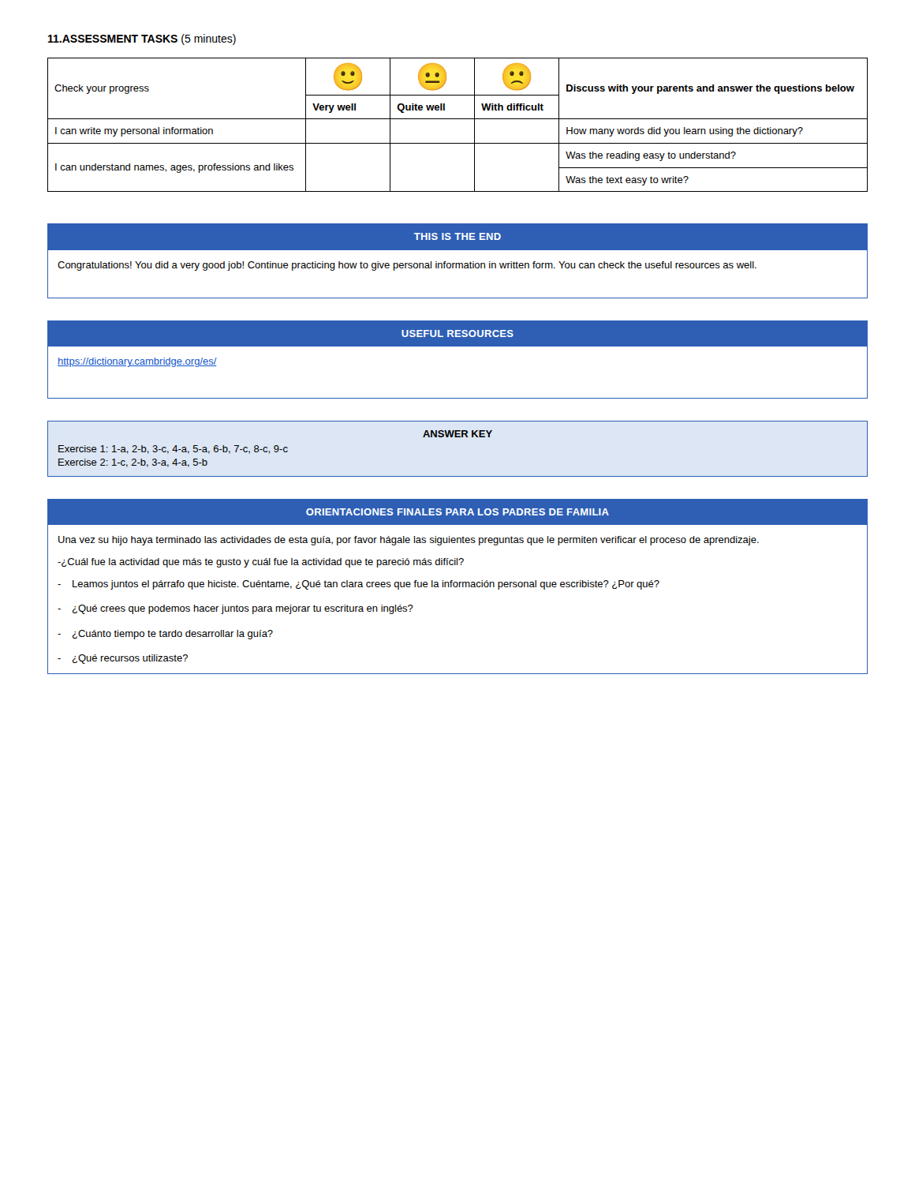11.ASSESSMENT TASKS (5 minutes)
| Check your progress | 🙂 | 😐 | 🙁 | Discuss with your parents and answer the questions below |
| Very well | Quite well | With difficult |
| I can write my personal information | | | | How many words did you learn using the dictionary? |
| I can understand names, ages, professions and likes | | | | Was the reading easy to understand? |
| Was the text easy to write? |
THIS IS THE END
Congratulations! You did a very good job! Continue practicing how to give personal information in written form. You can check the useful resources as well.
USEFUL RESOURCES
https://dictionary.cambridge.org/es/
ANSWER KEY
Exercise 1: 1-a, 2-b, 3-c, 4-a, 5-a, 6-b, 7-c, 8-c, 9-c
Exercise 2: 1-c, 2-b, 3-a, 4-a, 5-b
ORIENTACIONES FINALES PARA LOS PADRES DE FAMILIA
Una vez su hijo haya terminado las actividades de esta guía, por favor hágale las siguientes preguntas que le permiten verificar el proceso de aprendizaje.
-¿Cuál fue la actividad que más te gusto y cuál fue la actividad que te pareció más difícil?
Leamos juntos el párrafo que hiciste. Cuéntame, ¿Qué tan clara crees que fue la información personal que escribiste? ¿Por qué?
¿Qué crees que podemos hacer juntos para mejorar tu escritura en inglés?
¿Cuánto tiempo te tardo desarrollar la guía?
¿Qué recursos utilizaste?